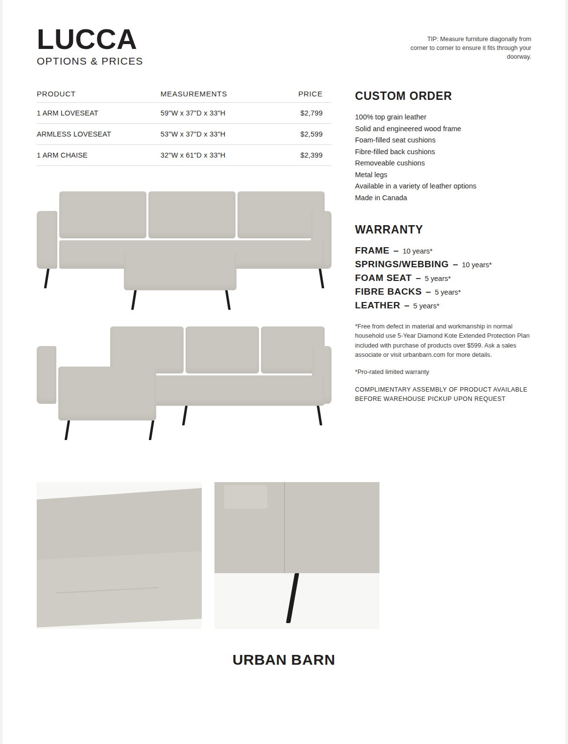Lucca
Options & Prices
TIP: Measure furniture diagonally from corner to corner to ensure it fits through your doorway.
| Product | Measurements | Price |
| --- | --- | --- |
| 1 ARM LOVESEAT | 59"W x 37"D x 33"H | $2,799 |
| ARMLESS LOVESEAT | 53"W x 37"D x 33"H | $2,599 |
| 1 ARM CHAISE | 32"W x 61"D x 33"H | $2,399 |
Custom Order
100% top grain leather
Solid and engineered wood frame
Foam-filled seat cushions
Fibre-filled back cushions
Removeable cushions
Metal legs
Available in a variety of leather options
Made in Canada
Warranty
Frame
–
10 years*
Springs/Webbing
–
10 years*
Foam Seat
–
5 years*
Fibre Backs
–
5 years*
Leather
–
5 years*
*Free from defect in material and workmanship in normal household use 5-Year Diamond Kote Extended Protection Plan included with purchase of products over $599. Ask a sales associate or visit urbanbarn.com for more details.
*Pro-rated limited warranty
Complimentary assembly of product available before warehouse pickup upon request
Urban Barn